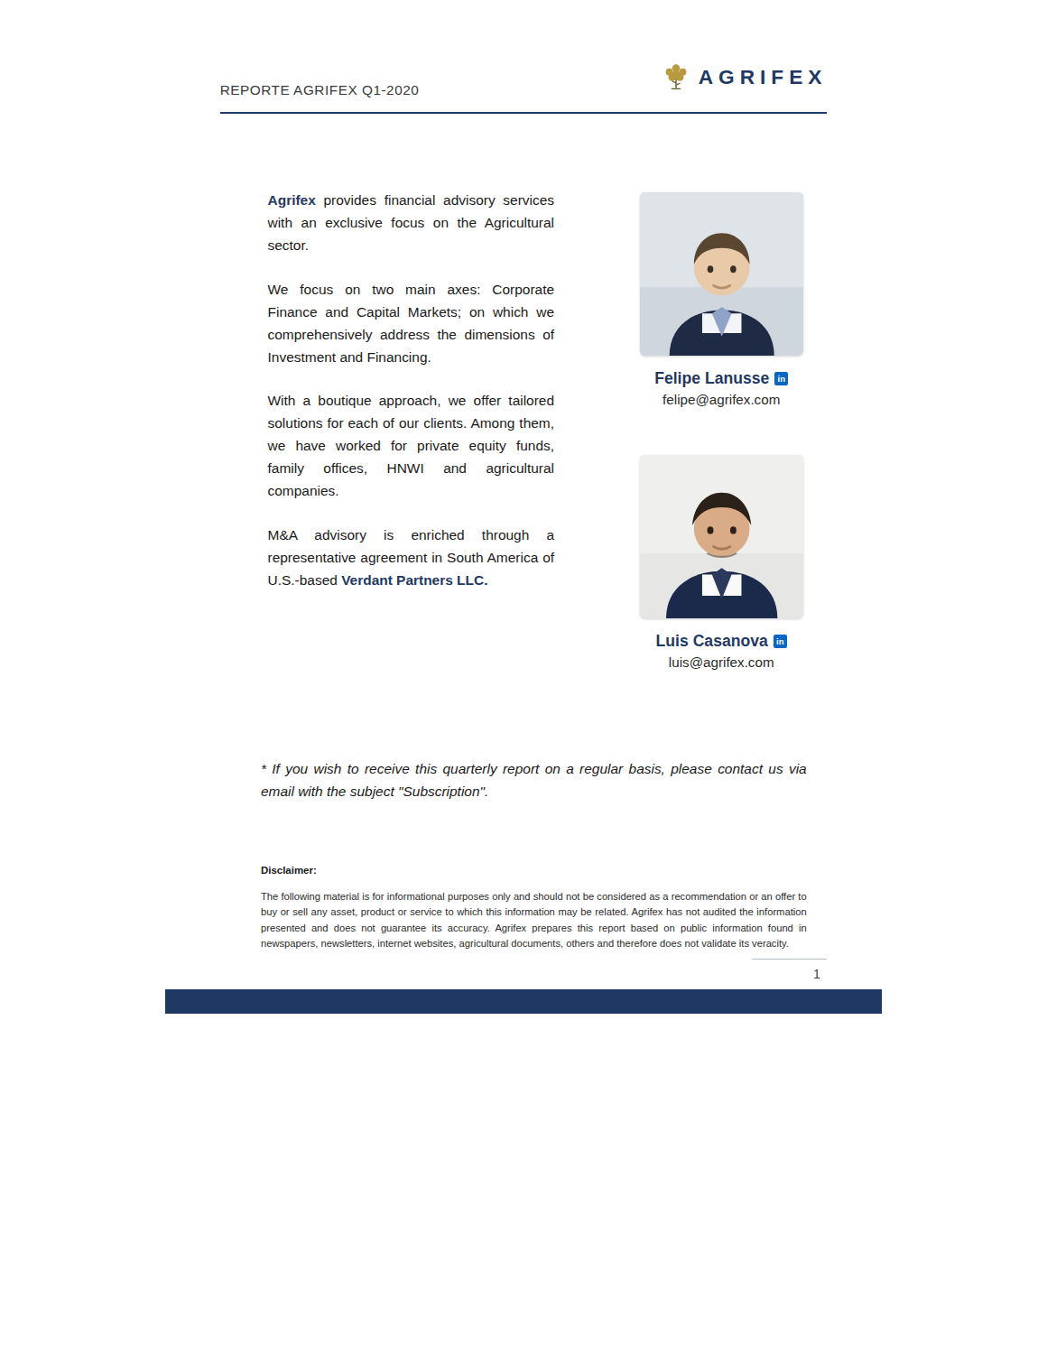REPORTE AGRIFEX Q1-2020
AGRIFEX
Agrifex provides financial advisory services with an exclusive focus on the Agricultural sector.
We focus on two main axes: Corporate Finance and Capital Markets; on which we comprehensively address the dimensions of Investment and Financing.
With a boutique approach, we offer tailored solutions for each of our clients. Among them, we have worked for private equity funds, family offices, HNWI and agricultural companies.
M&A advisory is enriched through a representative agreement in South America of U.S.-based Verdant Partners LLC.
Felipe Lanusse in
felipe@agrifex.com
Luis Casanova in
luis@agrifex.com
* If you wish to receive this quarterly report on a regular basis, please contact us via email with the subject "Subscription".
Disclaimer:
The following material is for informational purposes only and should not be considered as a recommendation or an offer to buy or sell any asset, product or service to which this information may be related. Agrifex has not audited the information presented and does not guarantee its accuracy. Agrifex prepares this report based on public information found in newspapers, newsletters, internet websites, agricultural documents, others and therefore does not validate its veracity.
1